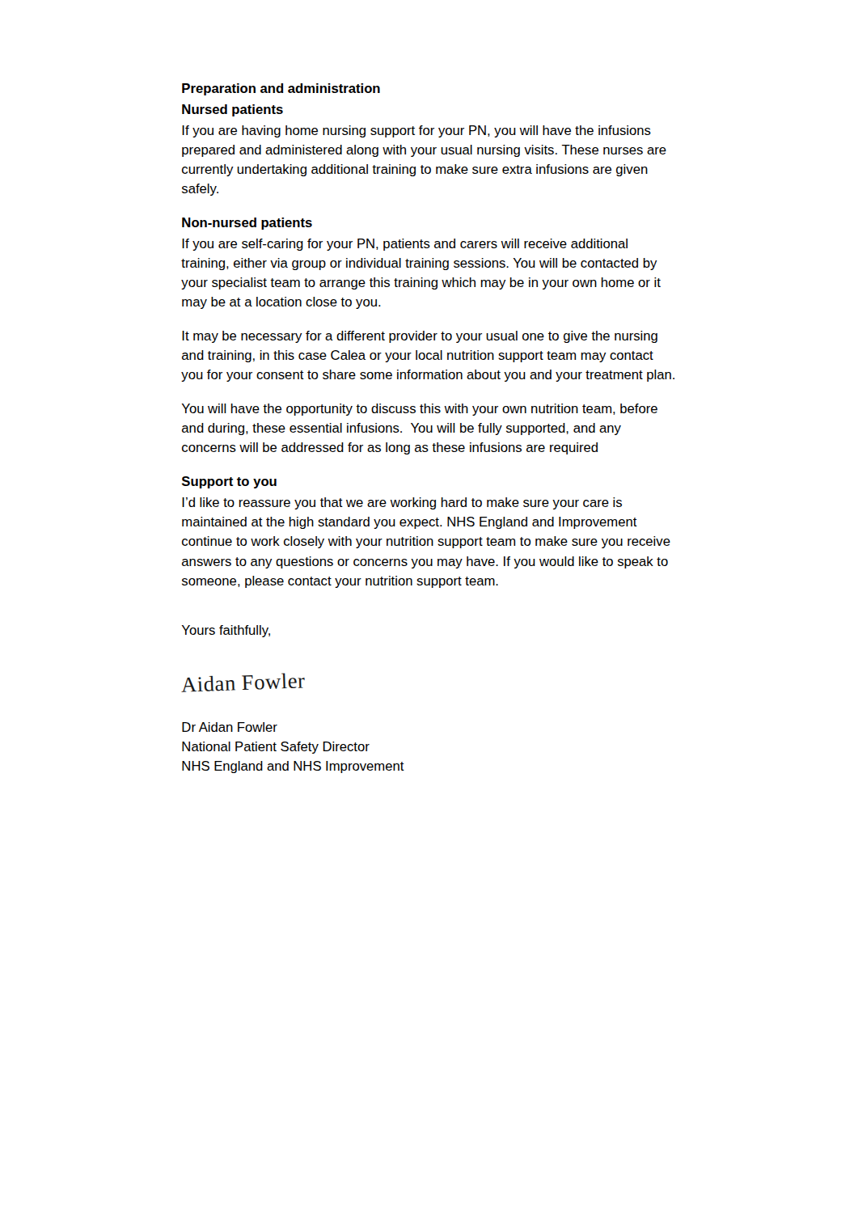Preparation and administration
Nursed patients
If you are having home nursing support for your PN, you will have the infusions prepared and administered along with your usual nursing visits. These nurses are currently undertaking additional training to make sure extra infusions are given safely.
Non-nursed patients
If you are self-caring for your PN, patients and carers will receive additional training, either via group or individual training sessions. You will be contacted by your specialist team to arrange this training which may be in your own home or it may be at a location close to you.
It may be necessary for a different provider to your usual one to give the nursing and training, in this case Calea or your local nutrition support team may contact you for your consent to share some information about you and your treatment plan.
You will have the opportunity to discuss this with your own nutrition team, before and during, these essential infusions. You will be fully supported, and any concerns will be addressed for as long as these infusions are required
Support to you
I’d like to reassure you that we are working hard to make sure your care is maintained at the high standard you expect. NHS England and Improvement continue to work closely with your nutrition support team to make sure you receive answers to any questions or concerns you may have. If you would like to speak to someone, please contact your nutrition support team.
Yours faithfully,
Aidan Fowler
Dr Aidan Fowler
National Patient Safety Director
NHS England and NHS Improvement